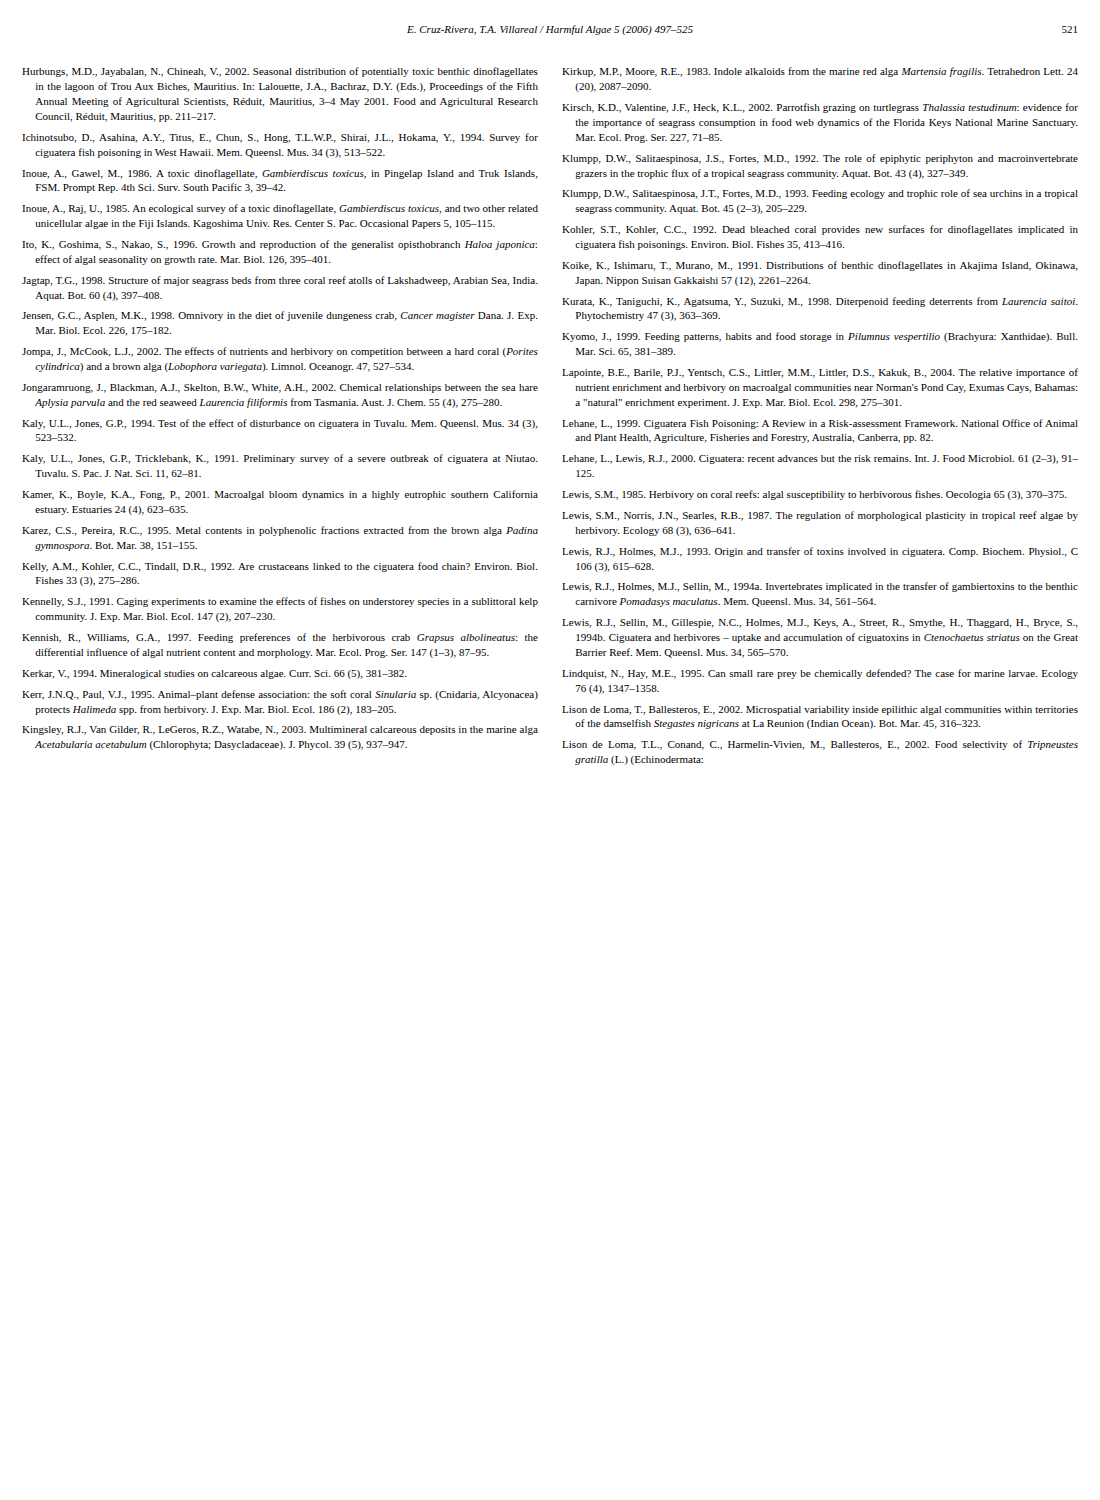E. Cruz-Rivera, T.A. Villareal / Harmful Algae 5 (2006) 497–525 521
Hurbungs, M.D., Jayabalan, N., Chineah, V., 2002. Seasonal distribution of potentially toxic benthic dinoflagellates in the lagoon of Trou Aux Biches, Mauritius. In: Lalouette, J.A., Bachraz, D.Y. (Eds.), Proceedings of the Fifth Annual Meeting of Agricultural Scientists, Réduit, Mauritius, 3–4 May 2001. Food and Agricultural Research Council, Réduit, Mauritius, pp. 211–217.
Ichinotsubo, D., Asahina, A.Y., Titus, E., Chun, S., Hong, T.L.W.P., Shirai, J.L., Hokama, Y., 1994. Survey for ciguatera fish poisoning in West Hawaii. Mem. Queensl. Mus. 34 (3), 513–522.
Inoue, A., Gawel, M., 1986. A toxic dinoflagellate, Gambierdiscus toxicus, in Pingelap Island and Truk Islands, FSM. Prompt Rep. 4th Sci. Surv. South Pacific 3, 39–42.
Inoue, A., Raj, U., 1985. An ecological survey of a toxic dinoflagellate, Gambierdiscus toxicus, and two other related unicellular algae in the Fiji Islands. Kagoshima Univ. Res. Center S. Pac. Occasional Papers 5, 105–115.
Ito, K., Goshima, S., Nakao, S., 1996. Growth and reproduction of the generalist opisthobranch Haloa japonica: effect of algal seasonality on growth rate. Mar. Biol. 126, 395–401.
Jagtap, T.G., 1998. Structure of major seagrass beds from three coral reef atolls of Lakshadweep, Arabian Sea, India. Aquat. Bot. 60 (4), 397–408.
Jensen, G.C., Asplen, M.K., 1998. Omnivory in the diet of juvenile dungeness crab, Cancer magister Dana. J. Exp. Mar. Biol. Ecol. 226, 175–182.
Jompa, J., McCook, L.J., 2002. The effects of nutrients and herbivory on competition between a hard coral (Porites cylindrica) and a brown alga (Lobophora variegata). Limnol. Oceanogr. 47, 527–534.
Jongaramruong, J., Blackman, A.J., Skelton, B.W., White, A.H., 2002. Chemical relationships between the sea hare Aplysia parvula and the red seaweed Laurencia filiformis from Tasmania. Aust. J. Chem. 55 (4), 275–280.
Kaly, U.L., Jones, G.P., 1994. Test of the effect of disturbance on ciguatera in Tuvalu. Mem. Queensl. Mus. 34 (3), 523–532.
Kaly, U.L., Jones, G.P., Tricklebank, K., 1991. Preliminary survey of a severe outbreak of ciguatera at Niutao. Tuvalu. S. Pac. J. Nat. Sci. 11, 62–81.
Kamer, K., Boyle, K.A., Fong, P., 2001. Macroalgal bloom dynamics in a highly eutrophic southern California estuary. Estuaries 24 (4), 623–635.
Karez, C.S., Pereira, R.C., 1995. Metal contents in polyphenolic fractions extracted from the brown alga Padina gymnospora. Bot. Mar. 38, 151–155.
Kelly, A.M., Kohler, C.C., Tindall, D.R., 1992. Are crustaceans linked to the ciguatera food chain? Environ. Biol. Fishes 33 (3), 275–286.
Kennelly, S.J., 1991. Caging experiments to examine the effects of fishes on understorey species in a sublittoral kelp community. J. Exp. Mar. Biol. Ecol. 147 (2), 207–230.
Kennish, R., Williams, G.A., 1997. Feeding preferences of the herbivorous crab Grapsus albolineatus: the differential influence of algal nutrient content and morphology. Mar. Ecol. Prog. Ser. 147 (1–3), 87–95.
Kerkar, V., 1994. Mineralogical studies on calcareous algae. Curr. Sci. 66 (5), 381–382.
Kerr, J.N.Q., Paul, V.J., 1995. Animal–plant defense association: the soft coral Sinularia sp. (Cnidaria, Alcyonacea) protects Halimeda spp. from herbivory. J. Exp. Mar. Biol. Ecol. 186 (2), 183–205.
Kingsley, R.J., Van Gilder, R., LeGeros, R.Z., Watabe, N., 2003. Multimineral calcareous deposits in the marine alga Acetabularia acetabulum (Chlorophyta; Dasycladaceae). J. Phycol. 39 (5), 937–947.
Kirkup, M.P., Moore, R.E., 1983. Indole alkaloids from the marine red alga Martensia fragilis. Tetrahedron Lett. 24 (20), 2087–2090.
Kirsch, K.D., Valentine, J.F., Heck, K.L., 2002. Parrotfish grazing on turtlegrass Thalassia testudinum: evidence for the importance of seagrass consumption in food web dynamics of the Florida Keys National Marine Sanctuary. Mar. Ecol. Prog. Ser. 227, 71–85.
Klumpp, D.W., Salitaespinosa, J.S., Fortes, M.D., 1992. The role of epiphytic periphyton and macroinvertebrate grazers in the trophic flux of a tropical seagrass community. Aquat. Bot. 43 (4), 327–349.
Klumpp, D.W., Salitaespinosa, J.T., Fortes, M.D., 1993. Feeding ecology and trophic role of sea urchins in a tropical seagrass community. Aquat. Bot. 45 (2–3), 205–229.
Kohler, S.T., Kohler, C.C., 1992. Dead bleached coral provides new surfaces for dinoflagellates implicated in ciguatera fish poisonings. Environ. Biol. Fishes 35, 413–416.
Koike, K., Ishimaru, T., Murano, M., 1991. Distributions of benthic dinoflagellates in Akajima Island, Okinawa, Japan. Nippon Suisan Gakkaishi 57 (12), 2261–2264.
Kurata, K., Taniguchi, K., Agatsuma, Y., Suzuki, M., 1998. Diterpenoid feeding deterrents from Laurencia saitoi. Phytochemistry 47 (3), 363–369.
Kyomo, J., 1999. Feeding patterns, habits and food storage in Pilumnus vespertilio (Brachyura: Xanthidae). Bull. Mar. Sci. 65, 381–389.
Lapointe, B.E., Barile, P.J., Yentsch, C.S., Littler, M.M., Littler, D.S., Kakuk, B., 2004. The relative importance of nutrient enrichment and herbivory on macroalgal communities near Norman's Pond Cay, Exumas Cays, Bahamas: a "natural" enrichment experiment. J. Exp. Mar. Biol. Ecol. 298, 275–301.
Lehane, L., 1999. Ciguatera Fish Poisoning: A Review in a Risk-assessment Framework. National Office of Animal and Plant Health, Agriculture, Fisheries and Forestry, Australia, Canberra, pp. 82.
Lehane, L., Lewis, R.J., 2000. Ciguatera: recent advances but the risk remains. Int. J. Food Microbiol. 61 (2–3), 91–125.
Lewis, S.M., 1985. Herbivory on coral reefs: algal susceptibility to herbivorous fishes. Oecologia 65 (3), 370–375.
Lewis, S.M., Norris, J.N., Searles, R.B., 1987. The regulation of morphological plasticity in tropical reef algae by herbivory. Ecology 68 (3), 636–641.
Lewis, R.J., Holmes, M.J., 1993. Origin and transfer of toxins involved in ciguatera. Comp. Biochem. Physiol., C 106 (3), 615–628.
Lewis, R.J., Holmes, M.J., Sellin, M., 1994a. Invertebrates implicated in the transfer of gambiertoxins to the benthic carnivore Pomadasys maculatus. Mem. Queensl. Mus. 34, 561–564.
Lewis, R.J., Sellin, M., Gillespie, N.C., Holmes, M.J., Keys, A., Street, R., Smythe, H., Thaggard, H., Bryce, S., 1994b. Ciguatera and herbivores – uptake and accumulation of ciguatoxins in Ctenochaetus striatus on the Great Barrier Reef. Mem. Queensl. Mus. 34, 565–570.
Lindquist, N., Hay, M.E., 1995. Can small rare prey be chemically defended? The case for marine larvae. Ecology 76 (4), 1347–1358.
Lison de Loma, T., Ballesteros, E., 2002. Microspatial variability inside epilithic algal communities within territories of the damselfish Stegastes nigricans at La Reunion (Indian Ocean). Bot. Mar. 45, 316–323.
Lison de Loma, T.L., Conand, C., Harmelin-Vivien, M., Ballesteros, E., 2002. Food selectivity of Tripneustes gratilla (L.) (Echinodermata: